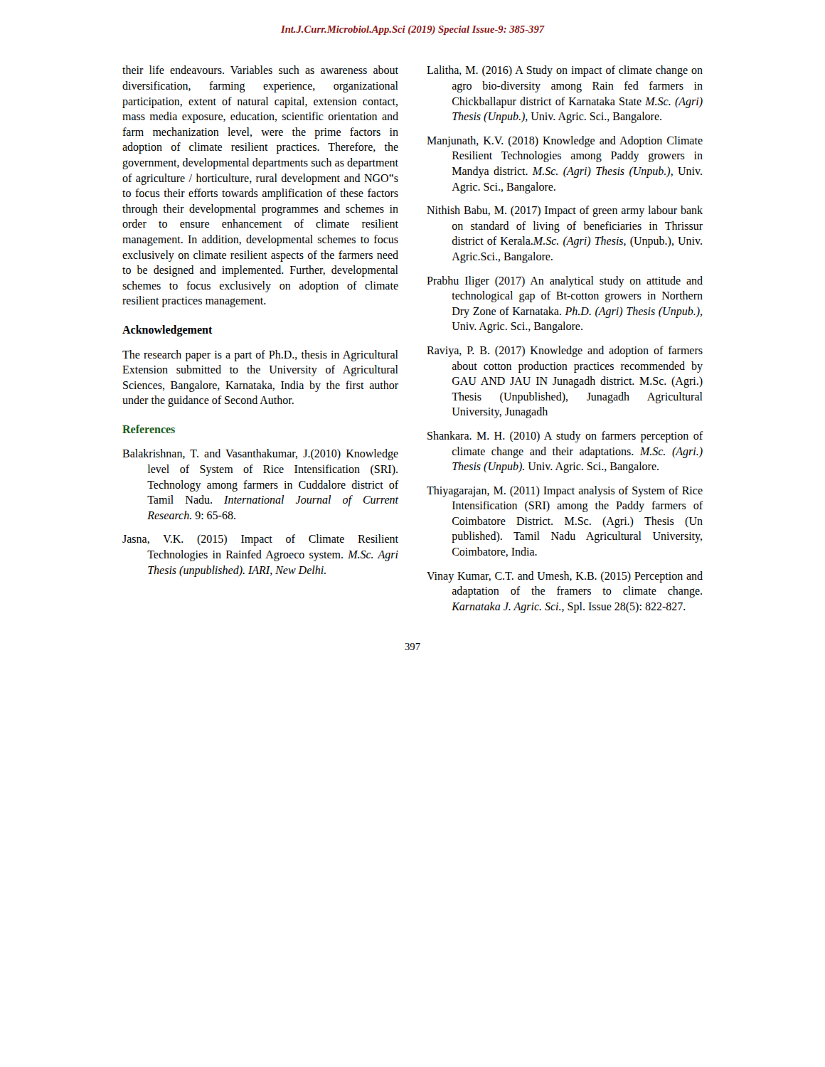Int.J.Curr.Microbiol.App.Sci (2019) Special Issue-9: 385-397
their life endeavours. Variables such as awareness about diversification, farming experience, organizational participation, extent of natural capital, extension contact, mass media exposure, education, scientific orientation and farm mechanization level, were the prime factors in adoption of climate resilient practices. Therefore, the government, developmental departments such as department of agriculture / horticulture, rural development and NGO‟s to focus their efforts towards amplification of these factors through their developmental programmes and schemes in order to ensure enhancement of climate resilient management. In addition, developmental schemes to focus exclusively on climate resilient aspects of the farmers need to be designed and implemented. Further, developmental schemes to focus exclusively on adoption of climate resilient practices management.
Acknowledgement
The research paper is a part of Ph.D., thesis in Agricultural Extension submitted to the University of Agricultural Sciences, Bangalore, Karnataka, India by the first author under the guidance of Second Author.
References
Balakrishnan, T. and Vasanthakumar, J.(2010) Knowledge level of System of Rice Intensification (SRI). Technology among farmers in Cuddalore district of Tamil Nadu. International Journal of Current Research. 9: 65-68.
Jasna, V.K. (2015) Impact of Climate Resilient Technologies in Rainfed Agroeco system. M.Sc. Agri Thesis (unpublished). IARI, New Delhi.
Lalitha, M. (2016) A Study on impact of climate change on agro bio-diversity among Rain fed farmers in Chickballapur district of Karnataka State M.Sc. (Agri) Thesis (Unpub.), Univ. Agric. Sci., Bangalore.
Manjunath, K.V. (2018) Knowledge and Adoption Climate Resilient Technologies among Paddy growers in Mandya district. M.Sc. (Agri) Thesis (Unpub.), Univ. Agric. Sci., Bangalore.
Nithish Babu, M. (2017) Impact of green army labour bank on standard of living of beneficiaries in Thrissur district of Kerala.M.Sc. (Agri) Thesis, (Unpub.), Univ. Agric.Sci., Bangalore.
Prabhu Iliger (2017) An analytical study on attitude and technological gap of Bt-cotton growers in Northern Dry Zone of Karnataka. Ph.D. (Agri) Thesis (Unpub.), Univ. Agric. Sci., Bangalore.
Raviya, P. B. (2017) Knowledge and adoption of farmers about cotton production practices recommended by GAU AND JAU IN Junagadh district. M.Sc. (Agri.) Thesis (Unpublished), Junagadh Agricultural University, Junagadh
Shankara. M. H. (2010) A study on farmers perception of climate change and their adaptations. M.Sc. (Agri.) Thesis (Unpub). Univ. Agric. Sci., Bangalore.
Thiyagarajan, M. (2011) Impact analysis of System of Rice Intensification (SRI) among the Paddy farmers of Coimbatore District. M.Sc. (Agri.) Thesis (Un published). Tamil Nadu Agricultural University, Coimbatore, India.
Vinay Kumar, C.T. and Umesh, K.B. (2015) Perception and adaptation of the framers to climate change. Karnataka J. Agric. Sci., Spl. Issue 28(5): 822-827.
397